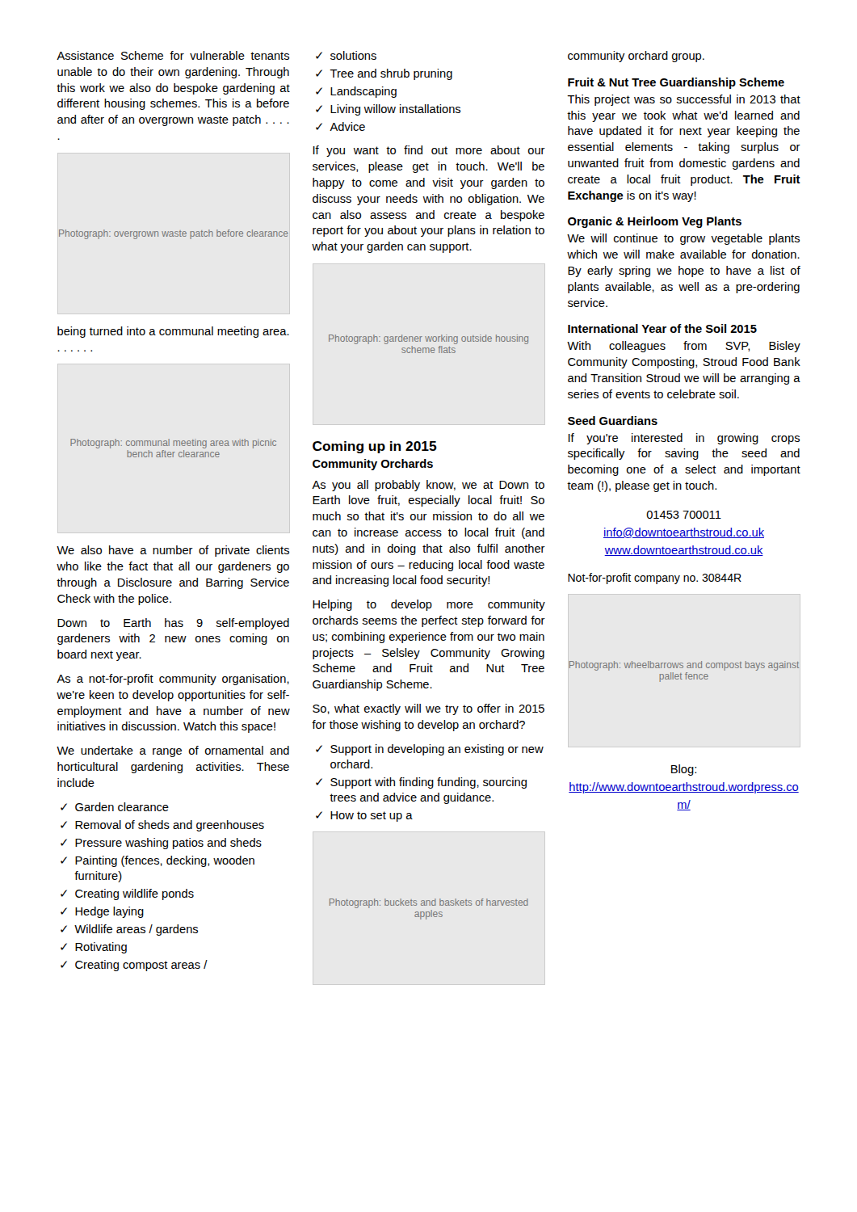Assistance Scheme for vulnerable tenants unable to do their own gardening. Through this work we also do bespoke gardening at different housing schemes. This is a before and after of an overgrown waste patch . . . . .
Photograph: overgrown waste patch before clearance
being turned into a communal meeting area. . . . . . .
Photograph: communal meeting area with picnic bench after clearance
We also have a number of private clients who like the fact that all our gardeners go through a Disclosure and Barring Service Check with the police.
Down to Earth has 9 self-employed gardeners with 2 new ones coming on board next year.
As a not-for-profit community organisation, we're keen to develop opportunities for self-employment and have a number of new initiatives in discussion. Watch this space!
We undertake a range of ornamental and horticultural gardening activities. These include
Garden clearance
Removal of sheds and greenhouses
Pressure washing patios and sheds
Painting (fences, decking, wooden furniture)
Creating wildlife ponds
Hedge laying
Wildlife areas / gardens
Rotivating
Creating compost areas /
solutions
Tree and shrub pruning
Landscaping
Living willow installations
Advice
If you want to find out more about our services, please get in touch. We'll be happy to come and visit your garden to discuss your needs with no obligation. We can also assess and create a bespoke report for you about your plans in relation to what your garden can support.
Photograph: gardener working outside housing scheme flats
Coming up in 2015
Community Orchards
As you all probably know, we at Down to Earth love fruit, especially local fruit! So much so that it's our mission to do all we can to increase access to local fruit (and nuts) and in doing that also fulfil another mission of ours – reducing local food waste and increasing local food security!
Helping to develop more community orchards seems the perfect step forward for us; combining experience from our two main projects – Selsley Community Growing Scheme and Fruit and Nut Tree Guardianship Scheme.
So, what exactly will we try to offer in 2015 for those wishing to develop an orchard?
Support in developing an existing or new orchard.
Support with finding funding, sourcing trees and advice and guidance.
How to set up a
Photograph: buckets and baskets of harvested apples
community orchard group.
Fruit & Nut Tree Guardianship Scheme
This project was so successful in 2013 that this year we took what we'd learned and have updated it for next year keeping the essential elements - taking surplus or unwanted fruit from domestic gardens and create a local fruit product. The Fruit Exchange is on it's way!
Organic & Heirloom Veg Plants
We will continue to grow vegetable plants which we will make available for donation. By early spring we hope to have a list of plants available, as well as a pre-ordering service.
International Year of the Soil 2015
With colleagues from SVP, Bisley Community Composting, Stroud Food Bank and Transition Stroud we will be arranging a series of events to celebrate soil.
Seed Guardians
If you're interested in growing crops specifically for saving the seed and becoming one of a select and important team (!), please get in touch.
01453 700011
info@downtoearthstroud.co.uk
www.downtoearthstroud.co.uk
Not-for-profit company no. 30844R
Photograph: wheelbarrows and compost bays against pallet fence
Blog:
http://www.downtoearthstroud.wordpress.com/